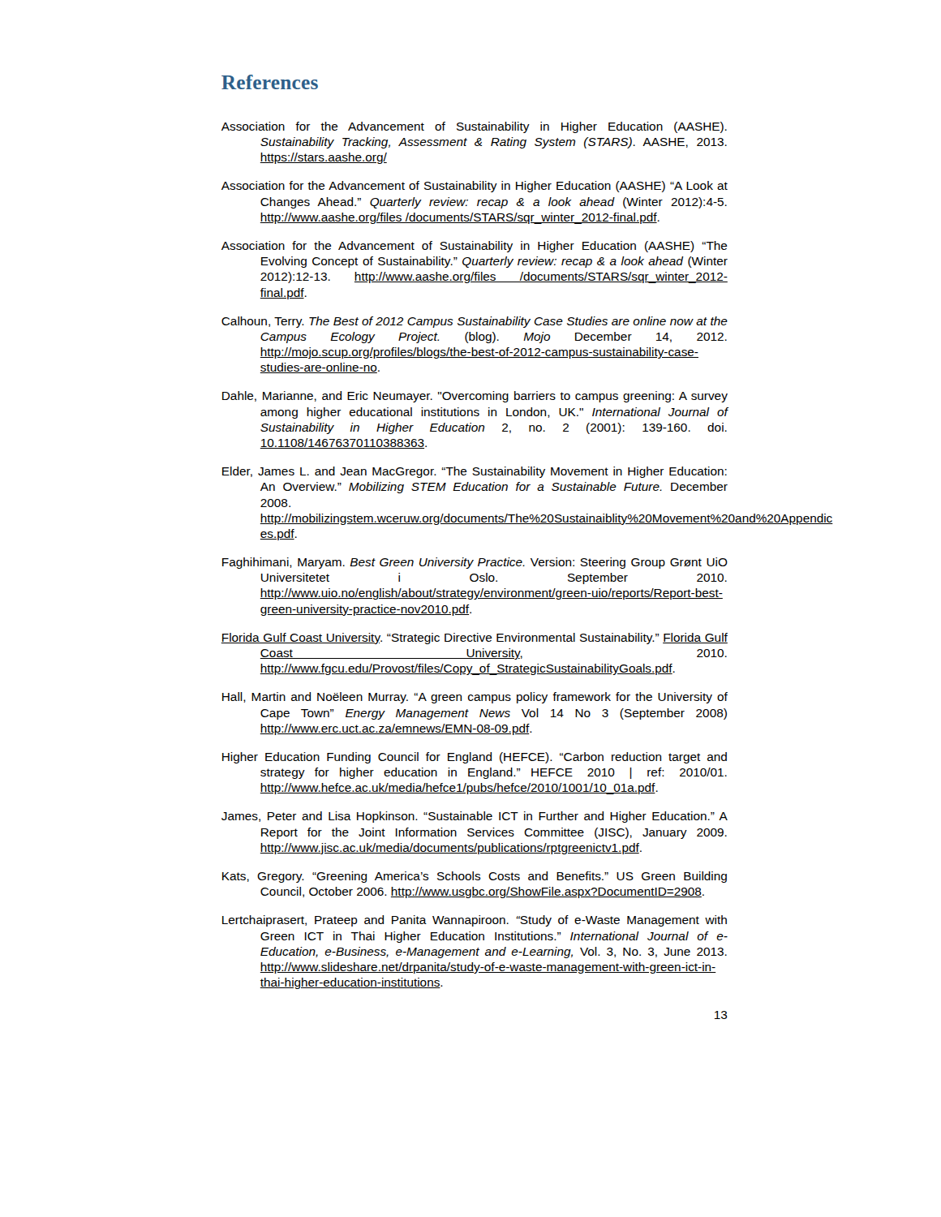References
Association for the Advancement of Sustainability in Higher Education (AASHE). Sustainability Tracking, Assessment & Rating System (STARS). AASHE, 2013. https://stars.aashe.org/
Association for the Advancement of Sustainability in Higher Education (AASHE) “A Look at Changes Ahead.” Quarterly review: recap & a look ahead (Winter 2012):4-5. http://www.aashe.org/files /documents/STARS/sqr_winter_2012-final.pdf.
Association for the Advancement of Sustainability in Higher Education (AASHE) “The Evolving Concept of Sustainability.” Quarterly review: recap & a look ahead (Winter 2012):12-13. http://www.aashe.org/files /documents/STARS/sqr_winter_2012-final.pdf.
Calhoun, Terry. The Best of 2012 Campus Sustainability Case Studies are online now at the Campus Ecology Project. (blog). Mojo December 14, 2012. http://mojo.scup.org/profiles/blogs/the-best-of-2012-campus-sustainability-case-studies-are-online-no.
Dahle, Marianne, and Eric Neumayer. "Overcoming barriers to campus greening: A survey among higher educational institutions in London, UK." International Journal of Sustainability in Higher Education 2, no. 2 (2001): 139-160. doi. 10.1108/14676370110388363.
Elder, James L. and Jean MacGregor. “The Sustainability Movement in Higher Education: An Overview.” Mobilizing STEM Education for a Sustainable Future. December 2008. http://mobilizingstem.wceruw.org/documents/The%20Sustainaiblity%20Movement%20and%20Appendic es.pdf.
Faghihimani, Maryam. Best Green University Practice. Version: Steering Group Grønt UiO Universitetet i Oslo. September 2010. http://www.uio.no/english/about/strategy/environment/green-uio/reports/Report-best-green-university-practice-nov2010.pdf.
Florida Gulf Coast University. “Strategic Directive Environmental Sustainability.” Florida Gulf Coast University, 2010. http://www.fgcu.edu/Provost/files/Copy_of_StrategicSustainabilityGoals.pdf.
Hall, Martin and Noëleen Murray. “A green campus policy framework for the University of Cape Town” Energy Management News Vol 14 No 3 (September 2008) http://www.erc.uct.ac.za/emnews/EMN-08-09.pdf.
Higher Education Funding Council for England (HEFCE). “Carbon reduction target and strategy for higher education in England.” HEFCE 2010 | ref: 2010/01. http://www.hefce.ac.uk/media/hefce1/pubs/hefce/2010/1001/10_01a.pdf.
James, Peter and Lisa Hopkinson. “Sustainable ICT in Further and Higher Education.” A Report for the Joint Information Services Committee (JISC), January 2009. http://www.jisc.ac.uk/media/documents/publications/rptgreenictv1.pdf.
Kats, Gregory. “Greening America’s Schools Costs and Benefits.” US Green Building Council, October 2006. http://www.usgbc.org/ShowFile.aspx?DocumentID=2908.
Lertchaiprasert, Prateep and Panita Wannapiroon. “Study of e-Waste Management with Green ICT in Thai Higher Education Institutions.” International Journal of e-Education, e-Business, e-Management and e-Learning, Vol. 3, No. 3, June 2013. http://www.slideshare.net/drpanita/study-of-e-waste-management-with-green-ict-in-thai-higher-education-institutions.
13